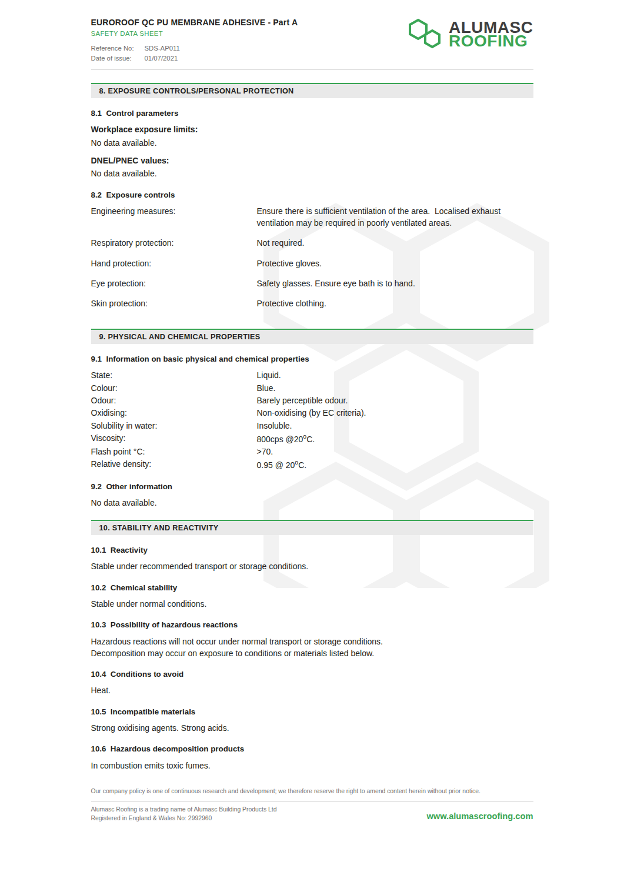EUROROOF QC PU MEMBRANE ADHESIVE - Part A
SAFETY DATA SHEET
| Reference No: | SDS-AP011 |
| Date of issue: | 01/07/2021 |
ALUMASC ROOFING
8. EXPOSURE CONTROLS/PERSONAL PROTECTION
8.1 Control parameters
Workplace exposure limits:
No data available.
DNEL/PNEC values:
No data available.
8.2 Exposure controls
| Engineering measures: | Ensure there is sufficient ventilation of the area. Localised exhaust ventilation may be required in poorly ventilated areas. |
| Respiratory protection: | Not required. |
| Hand protection: | Protective gloves. |
| Eye protection: | Safety glasses. Ensure eye bath is to hand. |
| Skin protection: | Protective clothing. |
9. PHYSICAL AND CHEMICAL PROPERTIES
9.1 Information on basic physical and chemical properties
| State: | Liquid. |
| Colour: | Blue. |
| Odour: | Barely perceptible odour. |
| Oxidising: | Non-oxidising (by EC criteria). |
| Solubility in water: | Insoluble. |
| Viscosity: | 800cps @20 o C. |
| Flash point °C: | >70. |
| Relative density: | 0.95 @ 20 o C. |
9.2 Other information
No data available.
10. STABILITY AND REACTIVITY
10.1 Reactivity
Stable under recommended transport or storage conditions.
10.2 Chemical stability
Stable under normal conditions.
10.3 Possibility of hazardous reactions
Hazardous reactions will not occur under normal transport or storage conditions.
Decomposition may occur on exposure to conditions or materials listed below.
10.4 Conditions to avoid
Heat.
10.5 Incompatible materials
Strong oxidising agents. Strong acids.
10.6 Hazardous decomposition products
In combustion emits toxic fumes.
Our company policy is one of continuous research and development; we therefore reserve the right to amend content herein without prior notice.
Alumasc Roofing is a trading name of Alumasc Building Products Ltd
Registered in England & Wales No: 2992960
www.alumascroofing.com